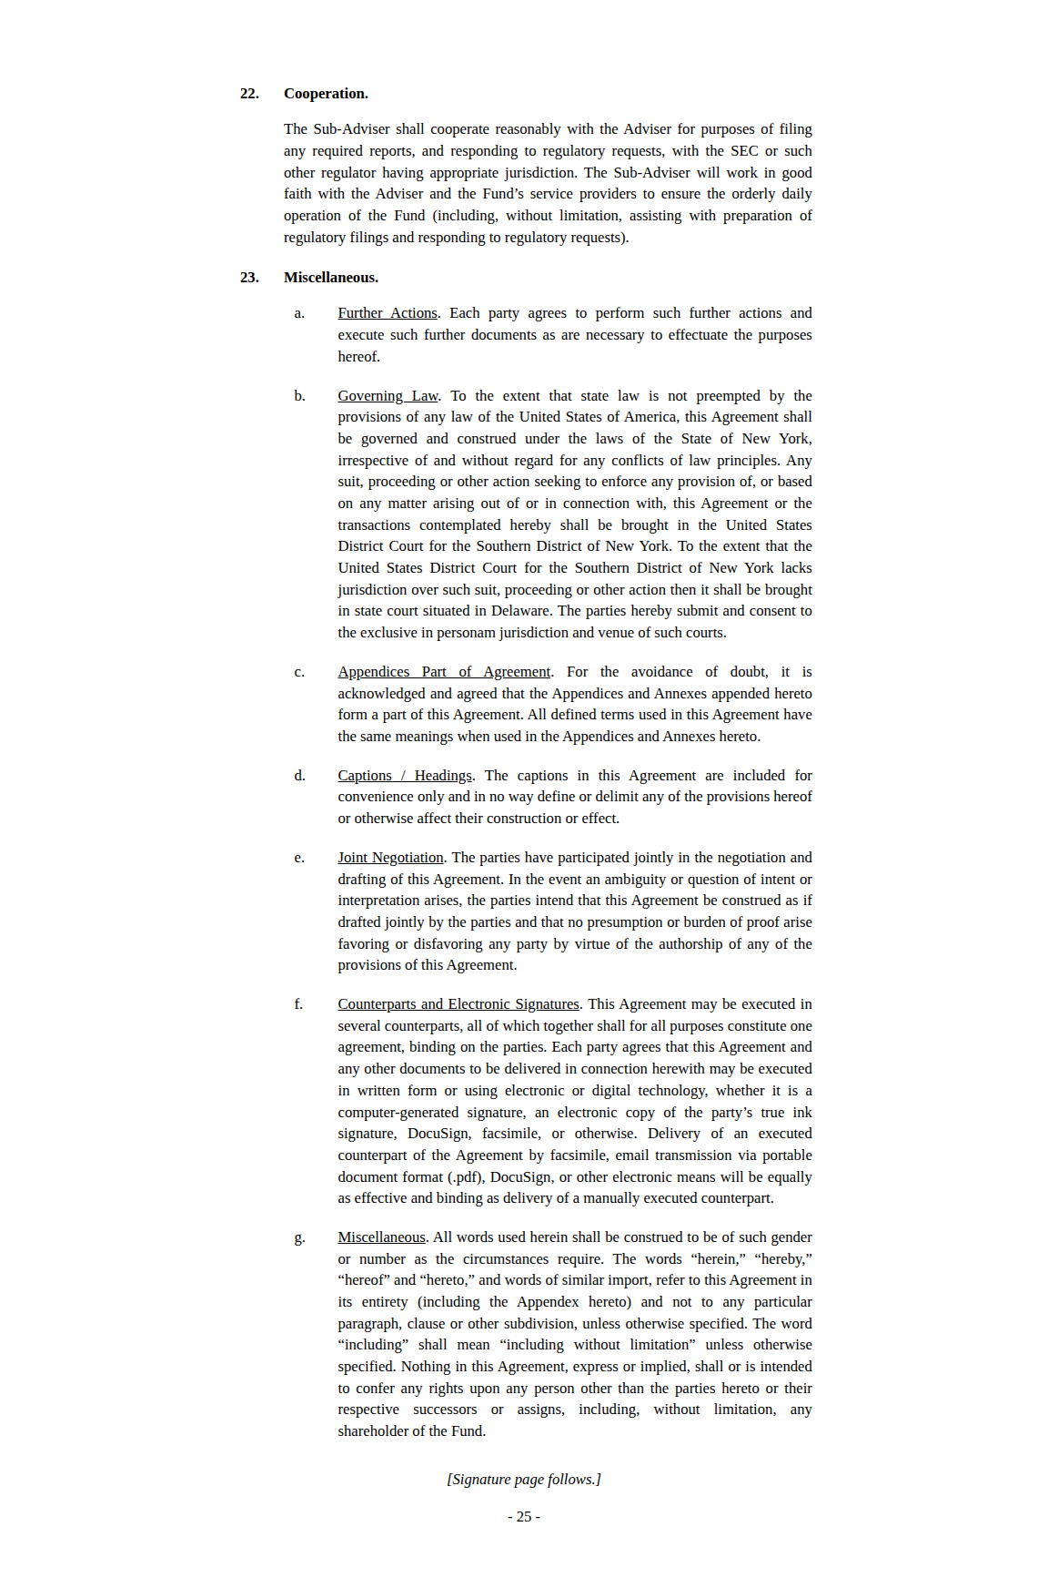22. Cooperation.
The Sub-Adviser shall cooperate reasonably with the Adviser for purposes of filing any required reports, and responding to regulatory requests, with the SEC or such other regulator having appropriate jurisdiction. The Sub-Adviser will work in good faith with the Adviser and the Fund’s service providers to ensure the orderly daily operation of the Fund (including, without limitation, assisting with preparation of regulatory filings and responding to regulatory requests).
23. Miscellaneous.
a. Further Actions. Each party agrees to perform such further actions and execute such further documents as are necessary to effectuate the purposes hereof.
b. Governing Law. To the extent that state law is not preempted by the provisions of any law of the United States of America, this Agreement shall be governed and construed under the laws of the State of New York, irrespective of and without regard for any conflicts of law principles. Any suit, proceeding or other action seeking to enforce any provision of, or based on any matter arising out of or in connection with, this Agreement or the transactions contemplated hereby shall be brought in the United States District Court for the Southern District of New York. To the extent that the United States District Court for the Southern District of New York lacks jurisdiction over such suit, proceeding or other action then it shall be brought in state court situated in Delaware. The parties hereby submit and consent to the exclusive in personam jurisdiction and venue of such courts.
c. Appendices Part of Agreement. For the avoidance of doubt, it is acknowledged and agreed that the Appendices and Annexes appended hereto form a part of this Agreement. All defined terms used in this Agreement have the same meanings when used in the Appendices and Annexes hereto.
d. Captions / Headings. The captions in this Agreement are included for convenience only and in no way define or delimit any of the provisions hereof or otherwise affect their construction or effect.
e. Joint Negotiation. The parties have participated jointly in the negotiation and drafting of this Agreement. In the event an ambiguity or question of intent or interpretation arises, the parties intend that this Agreement be construed as if drafted jointly by the parties and that no presumption or burden of proof arise favoring or disfavoring any party by virtue of the authorship of any of the provisions of this Agreement.
f. Counterparts and Electronic Signatures. This Agreement may be executed in several counterparts, all of which together shall for all purposes constitute one agreement, binding on the parties. Each party agrees that this Agreement and any other documents to be delivered in connection herewith may be executed in written form or using electronic or digital technology, whether it is a computer-generated signature, an electronic copy of the party’s true ink signature, DocuSign, facsimile, or otherwise. Delivery of an executed counterpart of the Agreement by facsimile, email transmission via portable document format (.pdf), DocuSign, or other electronic means will be equally as effective and binding as delivery of a manually executed counterpart.
g. Miscellaneous. All words used herein shall be construed to be of such gender or number as the circumstances require. The words “herein,” “hereby,” “hereof” and “hereto,” and words of similar import, refer to this Agreement in its entirety (including the Appendex hereto) and not to any particular paragraph, clause or other subdivision, unless otherwise specified. The word “including” shall mean “including without limitation” unless otherwise specified. Nothing in this Agreement, express or implied, shall or is intended to confer any rights upon any person other than the parties hereto or their respective successors or assigns, including, without limitation, any shareholder of the Fund.
[Signature page follows.]
- 25 -